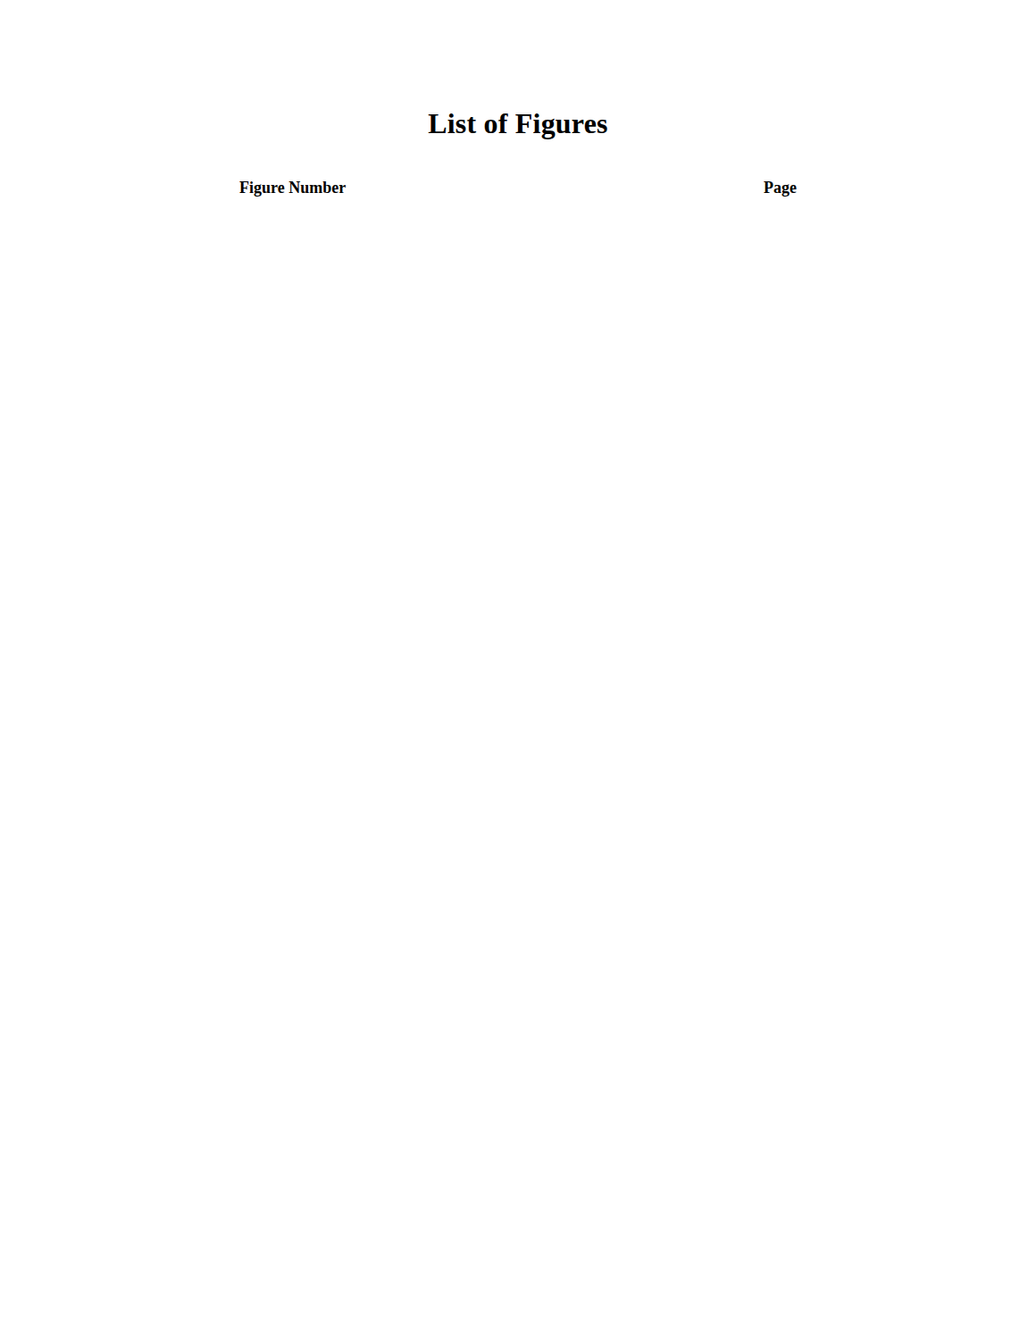List of Figures
Figure Number Page